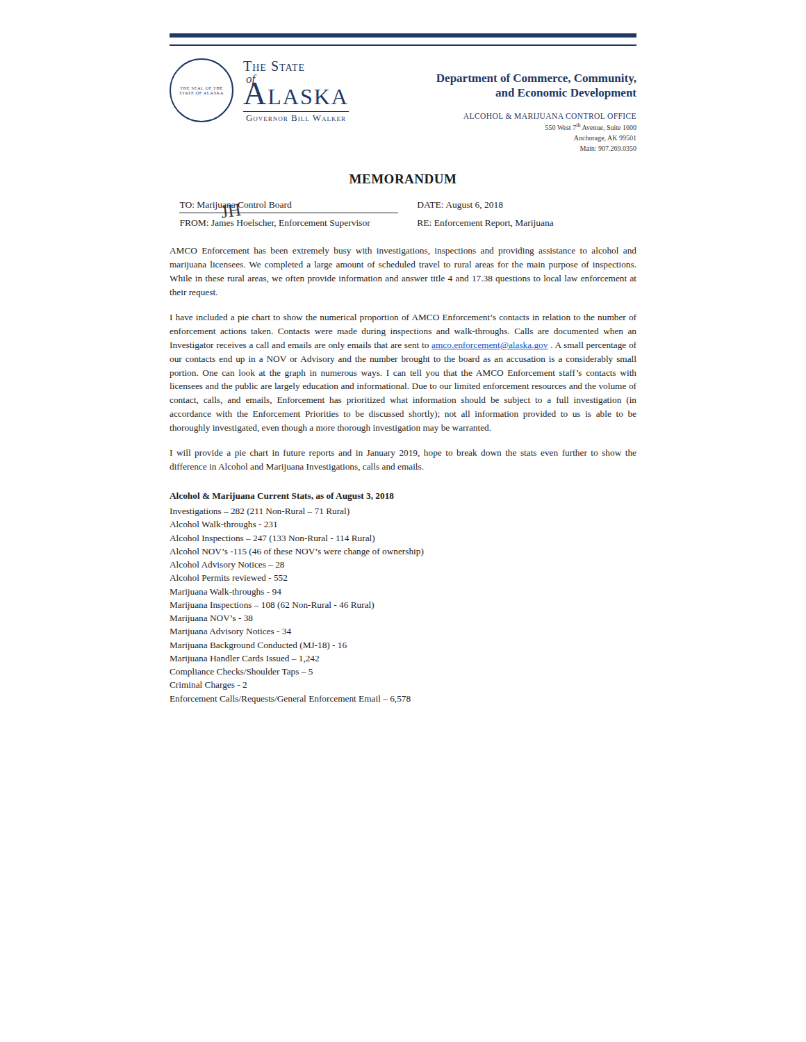The Seal of the State of Alaska
The State of Alaska Governor Bill Walker
Department of Commerce, Community,
and Economic Development
Alcohol & Marijuana Control Office
550 West 7th Avenue, Suite 1600
Anchorage, AK 99501
Main: 907.269.0350
MEMORANDUM
TO: Marijuana Control Board JH
DATE: August 6, 2018
FROM: James Hoelscher, Enforcement Supervisor
RE: Enforcement Report, Marijuana
AMCO Enforcement has been extremely busy with investigations, inspections and providing assistance to alcohol and marijuana licensees. We completed a large amount of scheduled travel to rural areas for the main purpose of inspections. While in these rural areas, we often provide information and answer title 4 and 17.38 questions to local law enforcement at their request.
I have included a pie chart to show the numerical proportion of AMCO Enforcement’s contacts in relation to the number of enforcement actions taken. Contacts were made during inspections and walk-throughs. Calls are documented when an Investigator receives a call and emails are only emails that are sent to amco.enforcement@alaska.gov . A small percentage of our contacts end up in a NOV or Advisory and the number brought to the board as an accusation is a considerably small portion. One can look at the graph in numerous ways. I can tell you that the AMCO Enforcement staff’s contacts with licensees and the public are largely education and informational. Due to our limited enforcement resources and the volume of contact, calls, and emails, Enforcement has prioritized what information should be subject to a full investigation (in accordance with the Enforcement Priorities to be discussed shortly); not all information provided to us is able to be thoroughly investigated, even though a more thorough investigation may be warranted.
I will provide a pie chart in future reports and in January 2019, hope to break down the stats even further to show the difference in Alcohol and Marijuana Investigations, calls and emails.
Alcohol & Marijuana Current Stats, as of August 3, 2018
Investigations – 282 (211 Non-Rural – 71 Rural)
Alcohol Walk-throughs - 231
Alcohol Inspections – 247 (133 Non-Rural - 114 Rural)
Alcohol NOV’s -115 (46 of these NOV’s were change of ownership)
Alcohol Advisory Notices – 28
Alcohol Permits reviewed - 552
Marijuana Walk-throughs - 94
Marijuana Inspections – 108 (62 Non-Rural - 46 Rural)
Marijuana NOV’s - 38
Marijuana Advisory Notices - 34
Marijuana Background Conducted (MJ-18) - 16
Marijuana Handler Cards Issued – 1,242
Compliance Checks/Shoulder Taps – 5
Criminal Charges - 2
Enforcement Calls/Requests/General Enforcement Email – 6,578